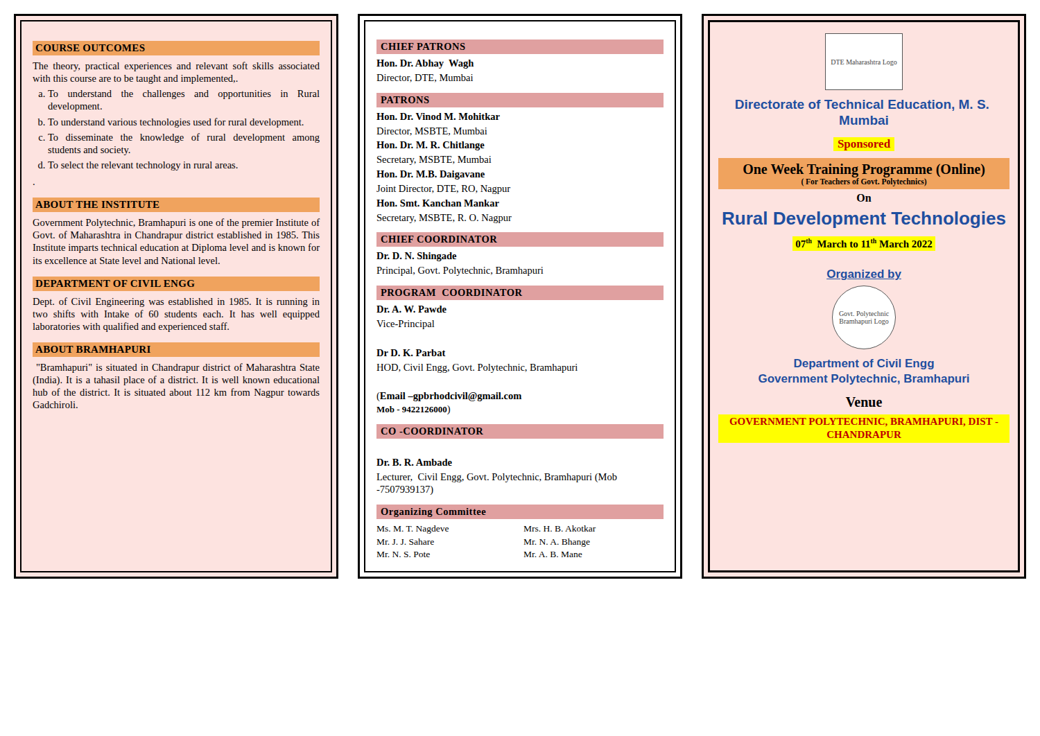COURSE OUTCOMES
The theory, practical experiences and relevant soft skills associated with this course are to be taught and implemented,.
To understand the challenges and opportunities in Rural development.
To understand various technologies used for rural development.
To disseminate the knowledge of rural development among students and society.
To select the relevant technology in rural areas.
.
ABOUT THE INSTITUTE
Government Polytechnic, Bramhapuri is one of the premier Institute of Govt. of Maharashtra in Chandrapur district established in 1985. This Institute imparts technical education at Diploma level and is known for its excellence at State level and National level.
DEPARTMENT OF CIVIL ENGG
Dept. of Civil Engineering was established in 1985. It is running in two shifts with Intake of 60 students each. It has well equipped laboratories with qualified and experienced staff.
ABOUT BRAMHAPURI
"Bramhapuri" is situated in Chandrapur district of Maharashtra State (India). It is a tahasil place of a district. It is well known educational hub of the district. It is situated about 112 km from Nagpur towards Gadchiroli.
CHIEF PATRONS
Hon. Dr. Abhay Wagh
Director, DTE, Mumbai
PATRONS
Hon. Dr. Vinod M. Mohitkar
Director, MSBTE, Mumbai
Hon. Dr. M. R. Chitlange
Secretary, MSBTE, Mumbai
Hon. Dr. M.B. Daigavane
Joint Director, DTE, RO, Nagpur
Hon. Smt. Kanchan Mankar
Secretary, MSBTE, R. O. Nagpur
CHIEF COORDINATOR
Dr. D. N. Shingade
Principal, Govt. Polytechnic, Bramhapuri
PROGRAM COORDINATOR
Dr. A. W. Pawde
Vice-Principal
Dr D. K. Parbat
HOD, Civil Engg, Govt. Polytechnic, Bramhapuri
(Email –gpbrhodcivil@gmail.com
Mob - 9422126000)
CO -COORDINATOR
Dr. B. R. Ambade
Lecturer, Civil Engg, Govt. Polytechnic, Bramhapuri (Mob -7507939137)
Organizing Committee
Ms. M. T. Nagdeve
Mr. J. J. Sahare
Mr. N. S. Pote
Mrs. H. B. Akotkar
Mr. N. A. Bhange
Mr. A. B. Mane
DTE Maharashtra Logo
Directorate of Technical Education, M. S. Mumbai
Sponsored
One Week Training Programme (Online) ( For Teachers of Govt. Polytechnics)
On
Rural Development Technologies
07th March to 11th March 2022
Organized by
Govt. Polytechnic Bramhapuri Logo
Department of Civil Engg
Government Polytechnic, Bramhapuri
Venue
GOVERNMENT POLYTECHNIC, BRAMHAPURI, DIST - CHANDRAPUR